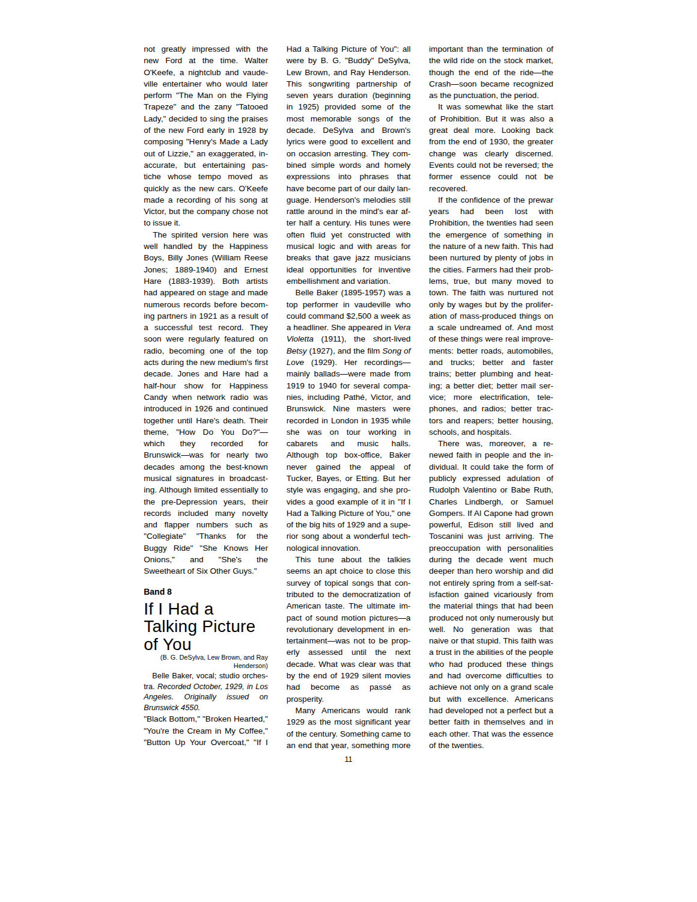not greatly impressed with the new Ford at the time. Walter O'Keefe, a nightclub and vaudeville entertainer who would later perform "The Man on the Flying Trapeze" and the zany "Tatooed Lady," decided to sing the praises of the new Ford early in 1928 by composing "Henry's Made a Lady out of Lizzie," an exaggerated, inaccurate, but entertaining pastiche whose tempo moved as quickly as the new cars. O'Keefe made a recording of his song at Victor, but the company chose not to issue it.
The spirited version here was well handled by the Happiness Boys, Billy Jones (William Reese Jones; 1889-1940) and Ernest Hare (1883-1939). Both artists had appeared on stage and made numerous records before becoming partners in 1921 as a result of a successful test record. They soon were regularly featured on radio, becoming one of the top acts during the new medium's first decade. Jones and Hare had a half-hour show for Happiness Candy when network radio was introduced in 1926 and continued together until Hare's death. Their theme, "How Do You Do?"—which they recorded for Brunswick—was for nearly two decades among the best-known musical signatures in broadcasting. Although limited essentially to the pre-Depression years, their records included many novelty and flapper numbers such as "Collegiate" "Thanks for the Buggy Ride" "She Knows Her Onions," and "She's the Sweetheart of Six Other Guys."
Band 8
If I Had a Talking Picture of You
(B. G. DeSylva, Lew Brown, and Ray Henderson)
Belle Baker, vocal; studio orchestra. Recorded October, 1929, in Los Angeles. Originally issued on Brunswick 4550.
"Black Bottom," "Broken Hearted," "You're the Cream in My Coffee," "Button Up Your Overcoat," "If I Had a Talking Picture of You": all were by B. G. "Buddy" DeSylva, Lew Brown, and Ray Henderson. This songwriting partnership of seven years duration (beginning in 1925) provided some of the most memorable songs of the decade. DeSylva and Brown's lyrics were good to excellent and on occasion arresting. They combined simple words and homely expressions into phrases that have become part of our daily language. Henderson's melodies still rattle around in the mind's ear after half a century. His tunes were often fluid yet constructed with musical logic and with areas for breaks that gave jazz musicians ideal opportunities for inventive embellishment and variation.
Belle Baker (1895-1957) was a top performer in vaudeville who could command $2,500 a week as a headliner. She appeared in Vera Violetta (1911), the short-lived Betsy (1927), and the film Song of Love (1929). Her recordings—mainly ballads—were made from 1919 to 1940 for several companies, including Pathé, Victor, and Brunswick. Nine masters were recorded in London in 1935 while she was on tour working in cabarets and music halls. Although top box-office, Baker never gained the appeal of Tucker, Bayes, or Etting. But her style was engaging, and she provides a good example of it in "If I Had a Talking Picture of You," one of the big hits of 1929 and a superior song about a wonderful technological innovation.
This tune about the talkies seems an apt choice to close this survey of topical songs that contributed to the democratization of American taste. The ultimate impact of sound motion pictures—a revolutionary development in entertainment—was not to be properly assessed until the next decade. What was clear was that by the end of 1929 silent movies had become as passé as prosperity.
Many Americans would rank 1929 as the most significant year of the century. Something came to an end that year, something more important than the termination of the wild ride on the stock market, though the end of the ride—the Crash—soon became recognized as the punctuation, the period.
It was somewhat like the start of Prohibition. But it was also a great deal more. Looking back from the end of 1930, the greater change was clearly discerned. Events could not be reversed; the former essence could not be recovered.
If the confidence of the prewar years had been lost with Prohibition, the twenties had seen the emergence of something in the nature of a new faith. This had been nurtured by plenty of jobs in the cities. Farmers had their problems, true, but many moved to town. The faith was nurtured not only by wages but by the proliferation of mass-produced things on a scale undreamed of. And most of these things were real improvements: better roads, automobiles, and trucks; better and faster trains; better plumbing and heating; a better diet; better mail service; more electrification, telephones, and radios; better tractors and reapers; better housing, schools, and hospitals.
There was, moreover, a renewed faith in people and the individual. It could take the form of publicly expressed adulation of Rudolph Valentino or Babe Ruth, Charles Lindbergh, or Samuel Gompers. If Al Capone had grown powerful, Edison still lived and Toscanini was just arriving. The preoccupation with personalities during the decade went much deeper than hero worship and did not entirely spring from a self-satisfaction gained vicariously from the material things that had been produced not only numerously but well. No generation was that naive or that stupid. This faith was a trust in the abilities of the people who had produced these things and had overcome difficulties to achieve not only on a grand scale but with excellence. Americans had developed not a perfect but a better faith in themselves and in each other. That was the essence of the twenties.
11